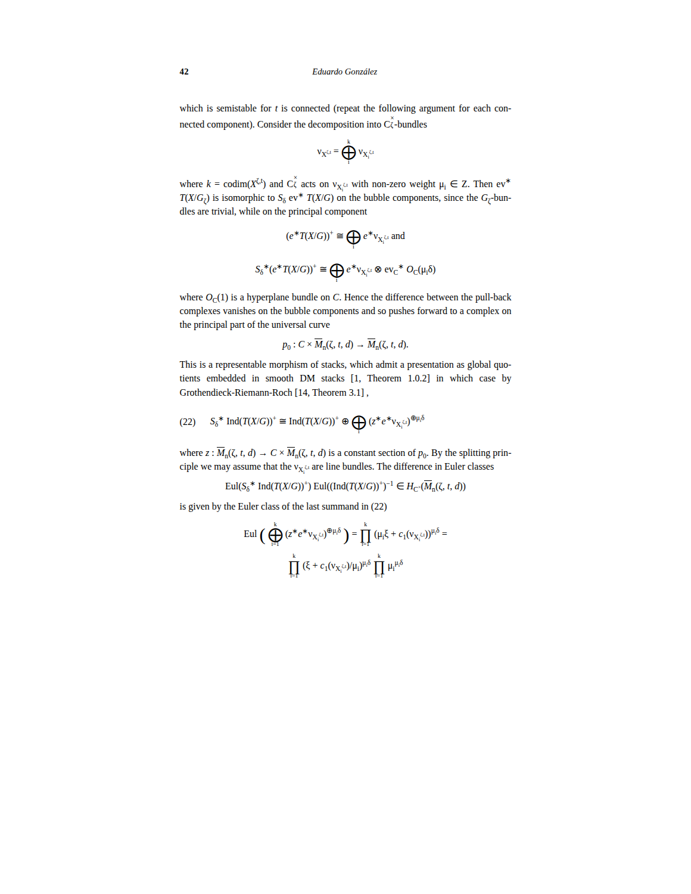42 Eduardo González
which is semistable for t is connected (repeat the following argument for each connected component). Consider the decomposition into C×ζ-bundles
νXζ,t = k⨁i νXiζ,t
where k = codim(Xζ,t) and C×ζ acts on νXiζ,t with non-zero weight μi ∈ Z. Then ev∗ T(X/Gζ) is isomorphic to Sδ ev∗ T(X/G) on the bubble components, since the Gζ-bundles are trivial, while on the principal component
(e∗T(X/G))+ ≅ ⨁i e∗νXiζ,t and
Sδ∗(e∗T(X/G))+ ≅ ⨁i e∗νXiζ,t ⊗ evC∗ OC(μiδ)
where OC(1) is a hyperplane bundle on C. Hence the difference between the pull-back complexes vanishes on the bubble components and so pushes forward to a complex on the principal part of the universal curve
p0 : C × Mn(ζ, t, d) → Mn(ζ, t, d).
This is a representable morphism of stacks, which admit a presentation as global quotients embedded in smooth DM stacks [1, Theorem 1.0.2] in which case by Grothendieck-Riemann-Roch [14, Theorem 3.1] ,
(22) Sδ∗ Ind(T(X/G))+ ≅ Ind(T(X/G))+ ⊕ ⨁i (z∗e∗νXiζ,t)⊕μiδ
where z : Mn(ζ, t, d) → C × Mn(ζ, t, d) is a constant section of p0. By the splitting principle we may assume that the νXiζ,t are line bundles. The difference in Euler classes
Eul(Sδ∗ Ind(T(X/G))+) Eul((Ind(T(X/G))+)−1 ∈ HC×(Mn(ζ, t, d))
is given by the Euler class of the last summand in (22)
Eul ( k⨁i=1 (z∗e∗νXiζ,t)⊕μiδ ) = k∏i=1 (μiξ + c1(νXiζ,t))μiδ = k∏i=1 (ξ + c1(νXiζ,t)/μi)μiδ k∏i=1 μiμiδ